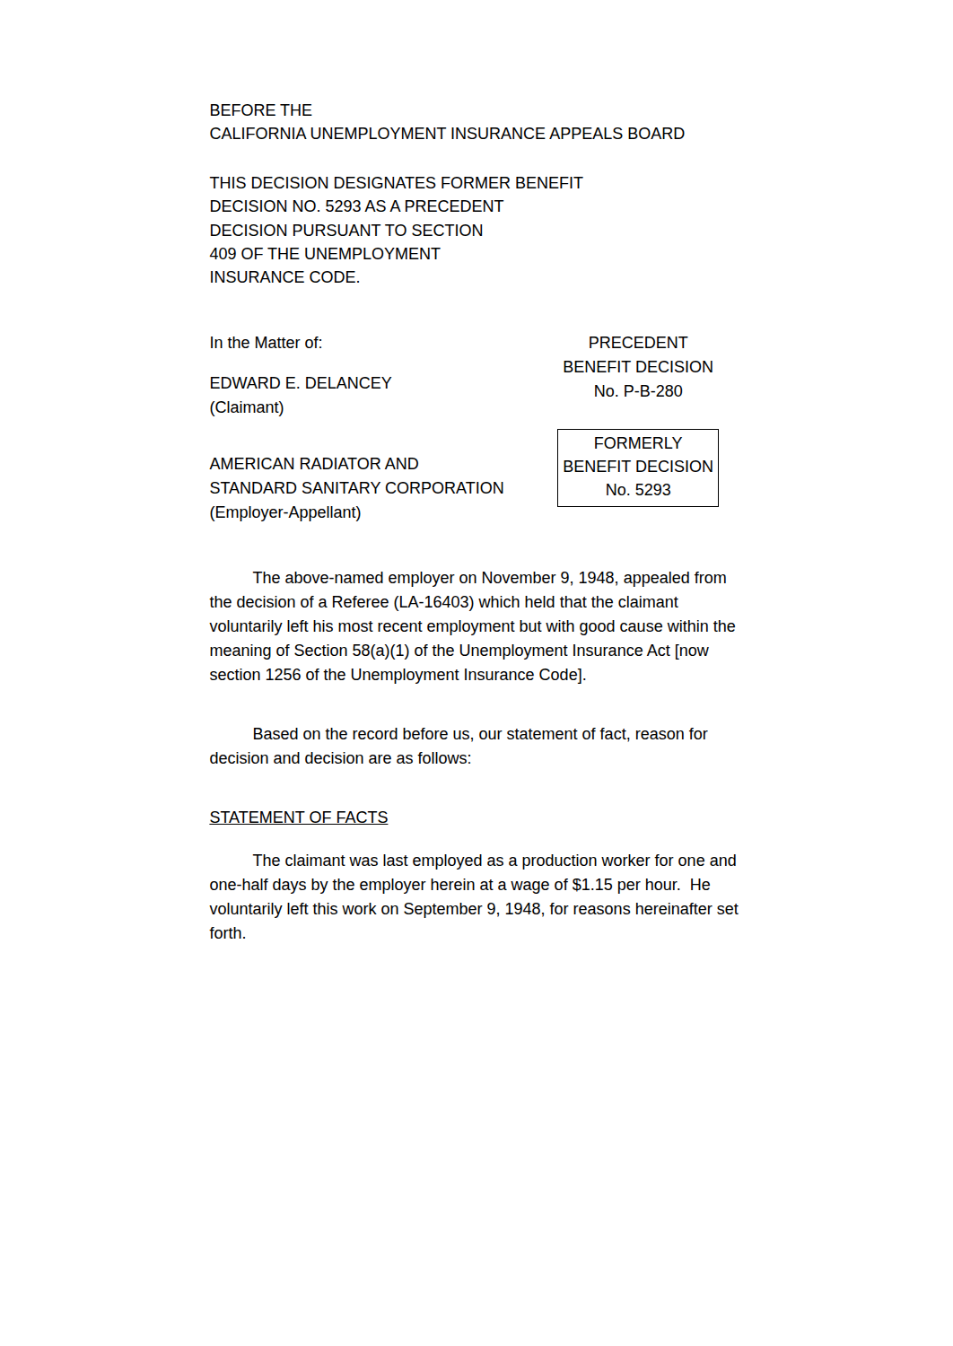BEFORE THE
CALIFORNIA UNEMPLOYMENT INSURANCE APPEALS BOARD
THIS DECISION DESIGNATES FORMER BENEFIT
DECISION NO. 5293 AS A PRECEDENT
DECISION PURSUANT TO SECTION
409 OF THE UNEMPLOYMENT
INSURANCE CODE.
| In the Matter of: EDWARD E. DELANCEY (Claimant) AMERICAN RADIATOR AND STANDARD SANITARY CORPORATION (Employer-Appellant) | PRECEDENT BENEFIT DECISION No. P-B-280 FORMERLY BENEFIT DECISION No. 5293 |
The above-named employer on November 9, 1948, appealed from the decision of a Referee (LA-16403) which held that the claimant voluntarily left his most recent employment but with good cause within the meaning of Section 58(a)(1) of the Unemployment Insurance Act [now section 1256 of the Unemployment Insurance Code].
Based on the record before us, our statement of fact, reason for decision and decision are as follows:
STATEMENT OF FACTS
The claimant was last employed as a production worker for one and one-half days by the employer herein at a wage of $1.15 per hour. He voluntarily left this work on September 9, 1948, for reasons hereinafter set forth.